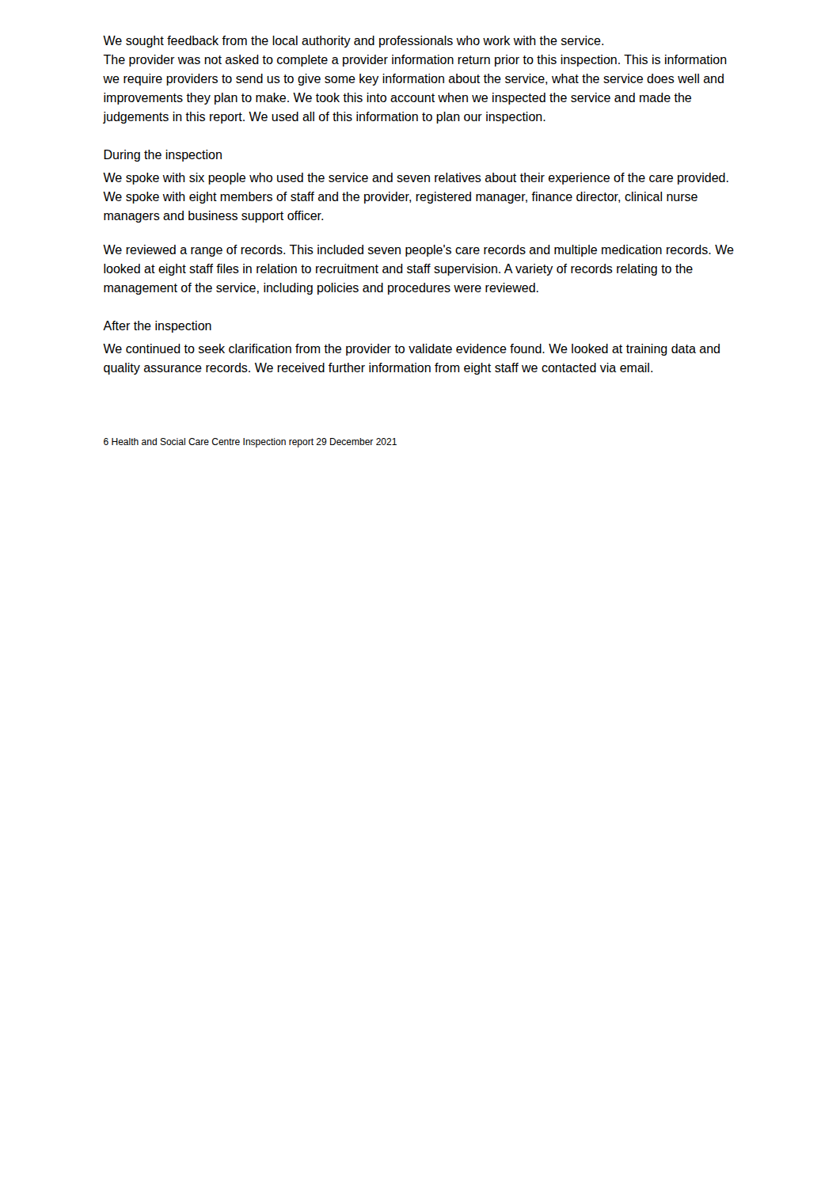We sought feedback from the local authority and professionals who work with the service.
The provider was not asked to complete a provider information return prior to this inspection. This is information we require providers to send us to give some key information about the service, what the service does well and improvements they plan to make. We took this into account when we inspected the service and made the judgements in this report. We used all of this information to plan our inspection.
During the inspection
We spoke with six people who used the service and seven relatives about their experience of the care provided. We spoke with eight members of staff and the provider, registered manager, finance director, clinical nurse managers and business support officer.
We reviewed a range of records. This included seven people's care records and multiple medication records. We looked at eight staff files in relation to recruitment and staff supervision. A variety of records relating to the management of the service, including policies and procedures were reviewed.
After the inspection
We continued to seek clarification from the provider to validate evidence found. We looked at training data and quality assurance records. We received further information from eight staff we contacted via email.
6 Health and Social Care Centre Inspection report 29 December 2021